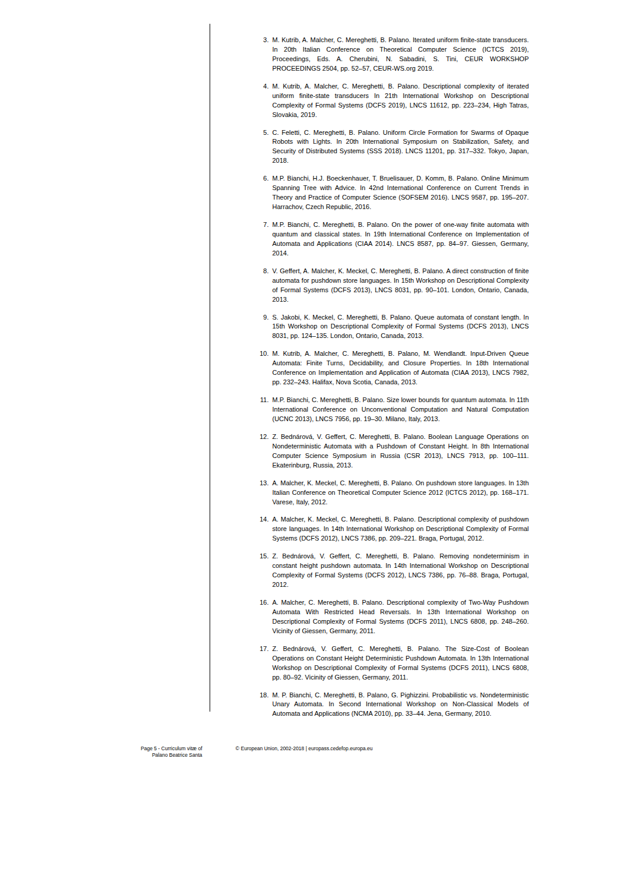M. Kutrib, A. Malcher, C. Mereghetti, B. Palano. Iterated uniform finite-state transducers. In 20th Italian Conference on Theoretical Computer Science (ICTCS 2019), Proceedings, Eds. A. Cherubini, N. Sabadini, S. Tini, CEUR WORKSHOP PROCEEDINGS 2504, pp. 52–57, CEUR-WS.org 2019.
M. Kutrib, A. Malcher, C. Mereghetti, B. Palano. Descriptional complexity of iterated uniform finite-state transducers In 21th International Workshop on Descriptional Complexity of Formal Systems (DCFS 2019), LNCS 11612, pp. 223–234, High Tatras, Slovakia, 2019.
C. Feletti, C. Mereghetti, B. Palano. Uniform Circle Formation for Swarms of Opaque Robots with Lights. In 20th International Symposium on Stabilization, Safety, and Security of Distributed Systems (SSS 2018). LNCS 11201, pp. 317–332. Tokyo, Japan, 2018.
M.P. Bianchi, H.J. Boeckenhauer, T. Bruelisauer, D. Komm, B. Palano. Online Minimum Spanning Tree with Advice. In 42nd International Conference on Current Trends in Theory and Practice of Computer Science (SOFSEM 2016). LNCS 9587, pp. 195–207. Harrachov, Czech Republic, 2016.
M.P. Bianchi, C. Mereghetti, B. Palano. On the power of one-way finite automata with quantum and classical states. In 19th International Conference on Implementation of Automata and Applications (CIAA 2014). LNCS 8587, pp. 84–97. Giessen, Germany, 2014.
V. Geffert, A. Malcher, K. Meckel, C. Mereghetti, B. Palano. A direct construction of finite automata for pushdown store languages. In 15th Workshop on Descriptional Complexity of Formal Systems (DCFS 2013), LNCS 8031, pp. 90–101. London, Ontario, Canada, 2013.
S. Jakobi, K. Meckel, C. Mereghetti, B. Palano. Queue automata of constant length. In 15th Workshop on Descriptional Complexity of Formal Systems (DCFS 2013), LNCS 8031, pp. 124–135. London, Ontario, Canada, 2013.
M. Kutrib, A. Malcher, C. Mereghetti, B. Palano, M. Wendlandt. Input-Driven Queue Automata: Finite Turns, Decidability, and Closure Properties. In 18th International Conference on Implementation and Application of Automata (CIAA 2013), LNCS 7982, pp. 232–243. Halifax, Nova Scotia, Canada, 2013.
M.P. Bianchi, C. Mereghetti, B. Palano. Size lower bounds for quantum automata. In 11th International Conference on Unconventional Computation and Natural Computation (UCNC 2013), LNCS 7956, pp. 19–30. Milano, Italy, 2013.
Z. Bednárová, V. Geffert, C. Mereghetti, B. Palano. Boolean Language Operations on Nondeterministic Automata with a Pushdown of Constant Height. In 8th International Computer Science Symposium in Russia (CSR 2013), LNCS 7913, pp. 100–111. Ekaterinburg, Russia, 2013.
A. Malcher, K. Meckel, C. Mereghetti, B. Palano. On pushdown store languages. In 13th Italian Conference on Theoretical Computer Science 2012 (ICTCS 2012), pp. 168–171. Varese, Italy, 2012.
A. Malcher, K. Meckel, C. Mereghetti, B. Palano. Descriptional complexity of pushdown store languages. In 14th International Workshop on Descriptional Complexity of Formal Systems (DCFS 2012), LNCS 7386, pp. 209–221. Braga, Portugal, 2012.
Z. Bednárová, V. Geffert, C. Mereghetti, B. Palano. Removing nondeterminism in constant height pushdown automata. In 14th International Workshop on Descriptional Complexity of Formal Systems (DCFS 2012), LNCS 7386, pp. 76–88. Braga, Portugal, 2012.
A. Malcher, C. Mereghetti, B. Palano. Descriptional complexity of Two-Way Pushdown Automata With Restricted Head Reversals. In 13th International Workshop on Descriptional Complexity of Formal Systems (DCFS 2011), LNCS 6808, pp. 248–260. Vicinity of Giessen, Germany, 2011.
Z. Bednárová, V. Geffert, C. Mereghetti, B. Palano. The Size-Cost of Boolean Operations on Constant Height Deterministic Pushdown Automata. In 13th International Workshop on Descriptional Complexity of Formal Systems (DCFS 2011), LNCS 6808, pp. 80–92. Vicinity of Giessen, Germany, 2011.
M. P. Bianchi, C. Mereghetti, B. Palano, G. Pighizzini. Probabilistic vs. Nondeterministic Unary Automata. In Second International Workshop on Non-Classical Models of Automata and Applications (NCMA 2010), pp. 33–44. Jena, Germany, 2010.
Page 5 - Curriculum vitæ of
Palano Beatrice Santa
© European Union, 2002-2018 | europass.cedefop.europa.eu